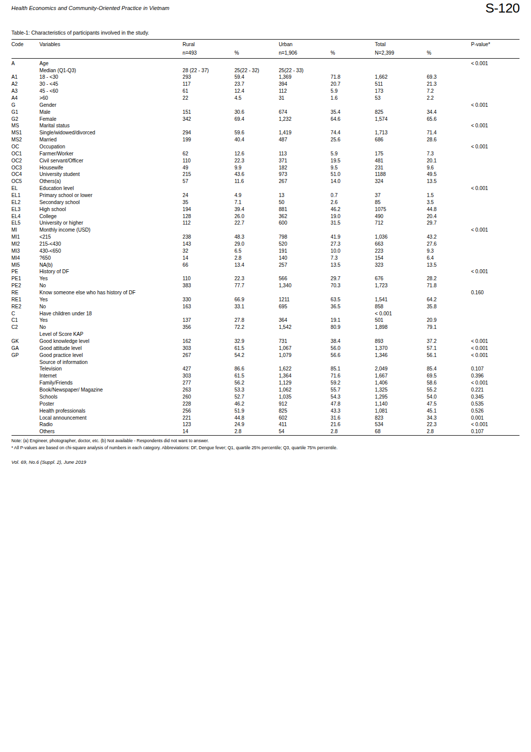Health Economics and Community-Oriented Practice in Vietnam
S-120
Table-1: Characteristics of participants involved in the study.
| Code | Variables | Rural | | Urban | | Total | | P-value* |
| --- | --- | --- | --- | --- | --- | --- | --- | --- |
| | | n=493 | % | n=1,906 | % | N=2,399 | % | |
| A | Age | | | | | | | < 0.001 |
| | Median (Q1-Q3) | 28 (22 - 37) | 25(22 - 32) | 25(22 - 33) | | | | |
| A1 | 18 - <30 | 293 | 59.4 | 1,369 | 71.8 | 1,662 | 69.3 | |
| A2 | 30 - <45 | 117 | 23.7 | 394 | 20.7 | 511 | 21.3 | |
| A3 | 45 - <60 | 61 | 12.4 | 112 | 5.9 | 173 | 7.2 | |
| A4 | >60 | 22 | 4.5 | 31 | 1.6 | 53 | 2.2 | |
| G | Gender | | | | | | | < 0.001 |
| G1 | Male | 151 | 30.6 | 674 | 35.4 | 825 | 34.4 | |
| G2 | Female | 342 | 69.4 | 1,232 | 64.6 | 1,574 | 65.6 | |
| MS | Marital status | | | | | | | < 0.001 |
| MS1 | Single/widowed/divorced | 294 | 59.6 | 1,419 | 74.4 | 1,713 | 71.4 | |
| MS2 | Married | 199 | 40.4 | 487 | 25.6 | 686 | 28.6 | |
| OC | Occupation | | | | | | | < 0.001 |
| OC1 | Farmer/Worker | 62 | 12.6 | 113 | 5.9 | 175 | 7.3 | |
| OC2 | Civil servant/Officer | 110 | 22.3 | 371 | 19.5 | 481 | 20.1 | |
| OC3 | Housewife | 49 | 9.9 | 182 | 9.5 | 231 | 9.6 | |
| OC4 | University student | 215 | 43.6 | 973 | 51.0 | 1188 | 49.5 | |
| OC5 | Others(a) | 57 | 11.6 | 267 | 14.0 | 324 | 13.5 | |
| EL | Education level | | | | | | | < 0.001 |
| EL1 | Primary school or lower | 24 | 4.9 | 13 | 0.7 | 37 | 1.5 | |
| EL2 | Secondary school | 35 | 7.1 | 50 | 2.6 | 85 | 3.5 | |
| EL3 | High school | 194 | 39.4 | 881 | 46.2 | 1075 | 44.8 | |
| EL4 | College | 128 | 26.0 | 362 | 19.0 | 490 | 20.4 | |
| EL5 | University or higher | 112 | 22.7 | 600 | 31.5 | 712 | 29.7 | |
| MI | Monthly income (USD) | | | | | | | < 0.001 |
| MI1 | <215 | 238 | 48.3 | 798 | 41.9 | 1,036 | 43.2 | |
| MI2 | 215-<430 | 143 | 29.0 | 520 | 27.3 | 663 | 27.6 | |
| MI3 | 430-<650 | 32 | 6.5 | 191 | 10.0 | 223 | 9.3 | |
| MI4 | ?650 | 14 | 2.8 | 140 | 7.3 | 154 | 6.4 | |
| MI5 | NA(b) | 66 | 13.4 | 257 | 13.5 | 323 | 13.5 | |
| PE | History of DF | | | | | | | < 0.001 |
| PE1 | Yes | 110 | 22.3 | 566 | 29.7 | 676 | 28.2 | |
| PE2 | No | 383 | 77.7 | 1,340 | 70.3 | 1,723 | 71.8 | |
| RE | Know someone else who has history of DF | | | | | | | 0.160 |
| RE1 | Yes | 330 | 66.9 | 1211 | 63.5 | 1,541 | 64.2 | |
| RE2 | No | 163 | 33.1 | 695 | 36.5 | 858 | 35.8 | |
| C | Have children under 18 | | | | | < 0.001 | | |
| C1 | Yes | 137 | 27.8 | 364 | 19.1 | 501 | 20.9 | |
| C2 | No | 356 | 72.2 | 1,542 | 80.9 | 1,898 | 79.1 | |
| | Level of Score KAP | | | | | | | |
| GK | Good knowledge level | 162 | 32.9 | 731 | 38.4 | 893 | 37.2 | < 0.001 |
| GA | Good attitude level | 303 | 61.5 | 1,067 | 56.0 | 1,370 | 57.1 | < 0.001 |
| GP | Good practice level | 267 | 54.2 | 1,079 | 56.6 | 1,346 | 56.1 | < 0.001 |
| | Source of information | | | | | | | |
| | Television | 427 | 86.6 | 1,622 | 85.1 | 2,049 | 85.4 | 0.107 |
| | Internet | 303 | 61.5 | 1,364 | 71.6 | 1,667 | 69.5 | 0.396 |
| | Family/Friends | 277 | 56.2 | 1,129 | 59.2 | 1,406 | 58.6 | < 0.001 |
| | Book/Newspaper/ Magazine | 263 | 53.3 | 1,062 | 55.7 | 1,325 | 55.2 | 0.221 |
| | Schools | 260 | 52.7 | 1,035 | 54.3 | 1,295 | 54.0 | 0.345 |
| | Poster | 228 | 46.2 | 912 | 47.8 | 1,140 | 47.5 | 0.535 |
| | Health professionals | 256 | 51.9 | 825 | 43.3 | 1,081 | 45.1 | 0.526 |
| | Local announcement | 221 | 44.8 | 602 | 31.6 | 823 | 34.3 | 0.001 |
| | Radio | 123 | 24.9 | 411 | 21.6 | 534 | 22.3 | < 0.001 |
| | Others | 14 | 2.8 | 54 | 2.8 | 68 | 2.8 | 0.107 |
Note: (a) Engineer, photographer, doctor, etc. (b) Not available - Respondents did not want to answer.
* All P-values are based on chi-square analysis of numbers in each category. Abbreviations: DF, Dengue fever; Q1, quartile 25% percentile; Q3, quartile 75% percentile.
Vol. 69, No.6 (Suppl. 2), June 2019